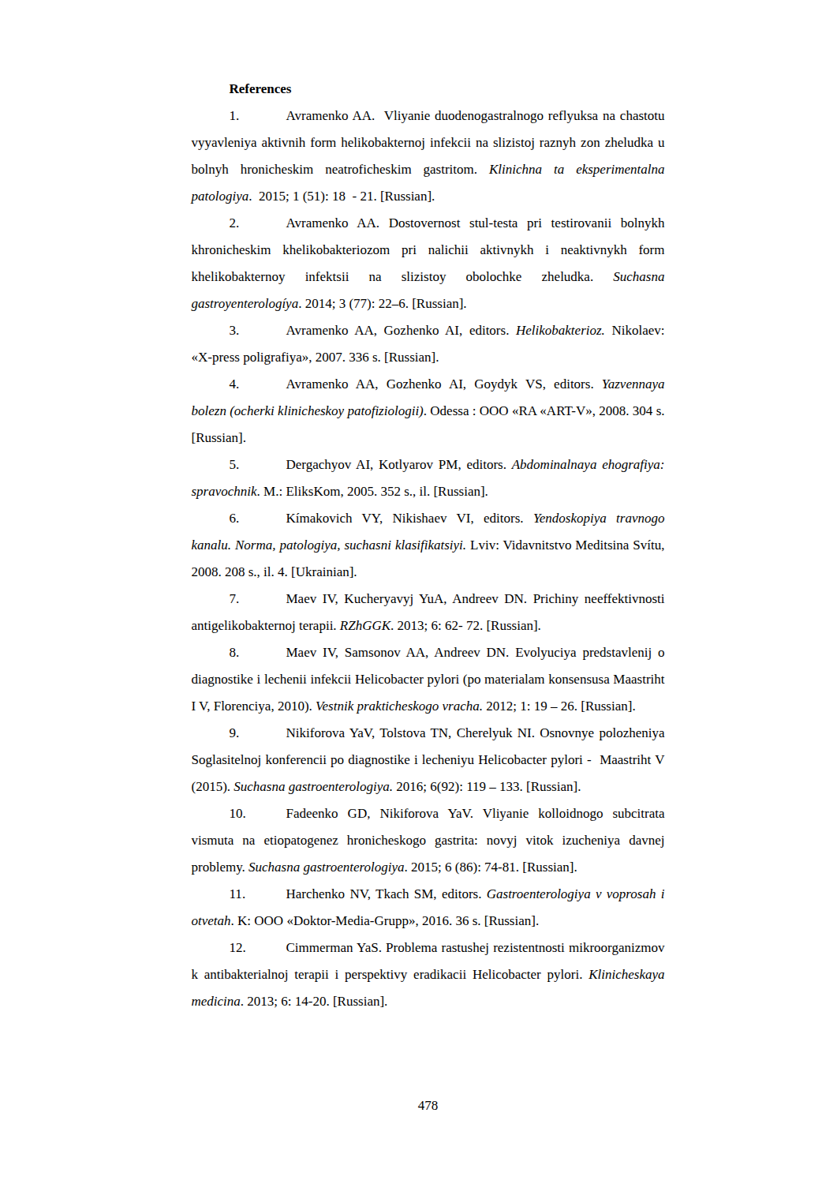References
Avramenko AA. Vliyanie duodenogastralnogo reflyuksa na chastotu vyyavleniya aktivnih form helikobakternoj infekcii na slizistoj raznyh zon zheludka u bolnyh hronicheskim neatroficheskim gastritom. Klinichna ta eksperimentalna patologiya. 2015; 1 (51): 18 - 21. [Russian].
Avramenko AA. Dostovernost stul-testa pri testirovanii bolnykh khronicheskim khelikobakteriozom pri nalichii aktivnykh i neaktivnykh form khelikobakternoy infektsii na slizistoy obolochke zheludka. Suchasna gastroyenterologíya. 2014; 3 (77): 22–6. [Russian].
Avramenko AA, Gozhenko AI, editors. Helikobakterioz. Nikolaev: «X-press poligrafiya», 2007. 336 s. [Russian].
Avramenko AA, Gozhenko AI, Goydyk VS, editors. Yazvennaya bolezn (ocherki klinicheskoy patofiziologii). Odessa : OOO «RA «ART-V», 2008. 304 s. [Russian].
Dergachyov AI, Kotlyarov PM, editors. Abdominalnaya ehografiya: spravochnik. M.: EliksKom, 2005. 352 s., il. [Russian].
Kímakovich VY, Nikishaev VI, editors. Yendoskopiya travnogo kanalu. Norma, patologiya, suchasni klasifikatsiyi. Lviv: Vidavnitstvo Meditsina Svítu, 2008. 208 s., il. 4. [Ukrainian].
Maev IV, Kucheryavyj YuA, Andreev DN. Prichiny neeffektivnosti antigelikobakternoj terapii. RZhGGK. 2013; 6: 62- 72. [Russian].
Maev IV, Samsonov AA, Andreev DN. Evolyuciya predstavlenij o diagnostike i lechenii infekcii Helicobacter pylori (po materialam konsensusa Maastriht I V, Florenciya, 2010). Vestnik prakticheskogo vracha. 2012; 1: 19 – 26. [Russian].
Nikiforova YaV, Tolstova TN, Cherelyuk NI. Osnovnye polozheniya Soglasitelnoj konferencii po diagnostike i lecheniyu Helicobacter pylori - Maastriht V (2015). Suchasna gastroenterologiya. 2016; 6(92): 119 – 133. [Russian].
Fadeenko GD, Nikiforova YaV. Vliyanie kolloidnogo subcitrata vismuta na etiopatogenez hronicheskogo gastrita: novyj vitok izucheniya davnej problemy. Suchasna gastroenterologiya. 2015; 6 (86): 74-81. [Russian].
Harchenko NV, Tkach SM, editors. Gastroenterologiya v voprosah i otvetah. K: OOO «Doktor-Media-Grupp», 2016. 36 s. [Russian].
Cimmerman YaS. Problema rastushej rezistentnosti mikroorganizmov k antibakterialnoj terapii i perspektivy eradikacii Helicobacter pylori. Klinicheskaya medicina. 2013; 6: 14-20. [Russian].
478